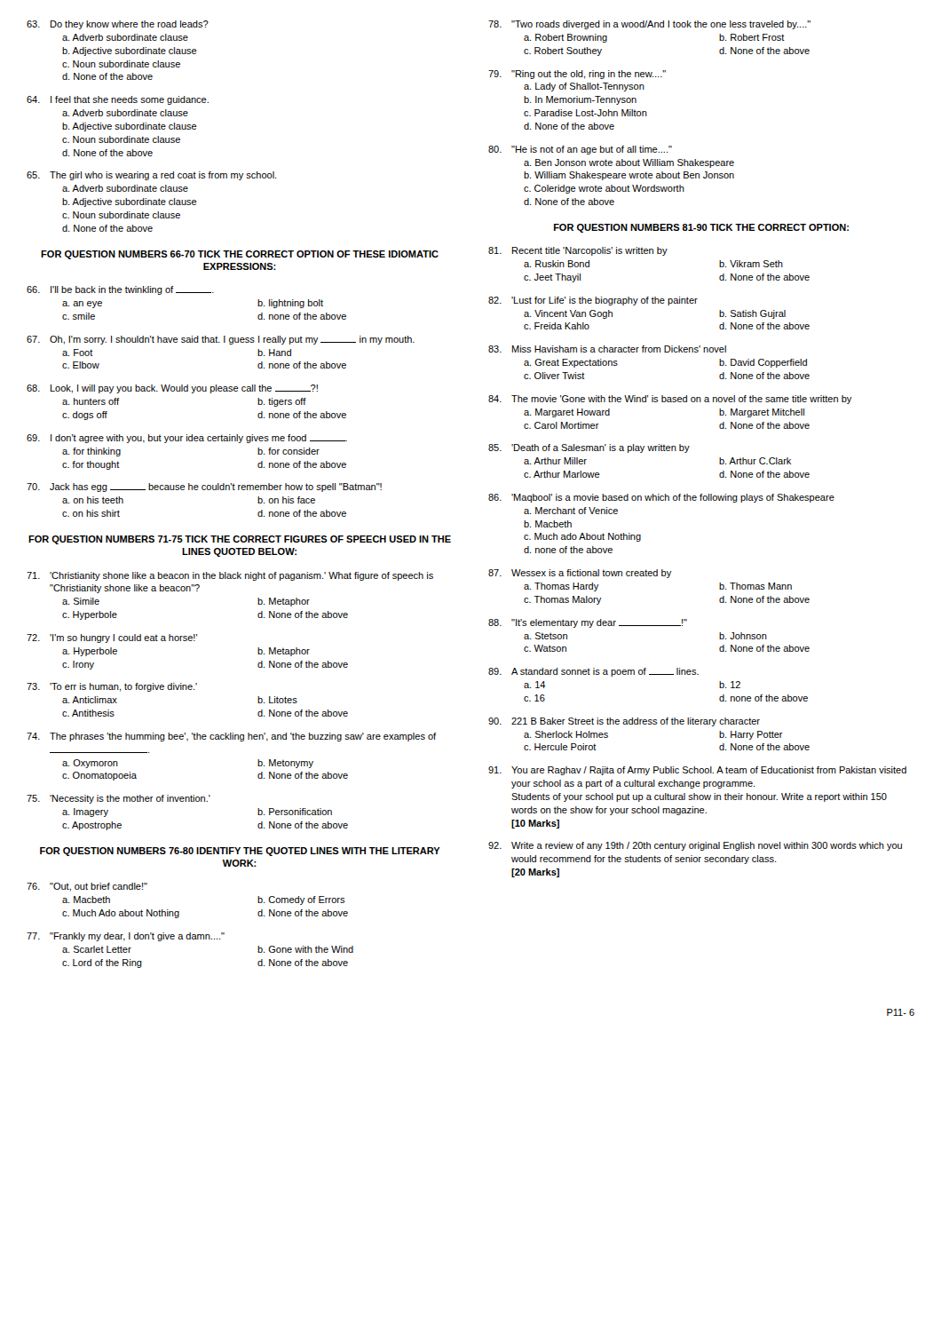63. Do they know where the road leads?
a. Adverb subordinate clause
b. Adjective subordinate clause
c. Noun subordinate clause
d. None of the above
64. I feel that she needs some guidance.
a. Adverb subordinate clause
b. Adjective subordinate clause
c. Noun subordinate clause
d. None of the above
65. The girl who is wearing a red coat is from my school.
a. Adverb subordinate clause
b. Adjective subordinate clause
c. Noun subordinate clause
d. None of the above
For question numbers 66-70 tick the correct option of these idiomatic expressions:
66. I'll be back in the twinkling of .
a. an eye
b. lightning bolt
c. smile
d. none of the above
67. Oh, I'm sorry. I shouldn't have said that. I guess I really put my in my mouth.
a. Foot
b. Hand
c. Elbow
d. none of the above
68. Look, I will pay you back. Would you please call the ?!
a. hunters off
b. tigers off
c. dogs off
d. none of the above
69. I don't agree with you, but your idea certainly gives me food .
a. for thinking
b. for consider
c. for thought
d. none of the above
70. Jack has egg because he couldn't remember how to spell "Batman"!
a. on his teeth
b. on his face
c. on his shirt
d. none of the above
For question numbers 71-75 tick the correct figures of speech used in the lines quoted below:
71.'Christianity shone like a beacon in the black night of paganism.' What figure of speech is "Christianity shone like a beacon"?
a. Simile
b. Metaphor
c. Hyperbole
d. None of the above
72.'I'm so hungry I could eat a horse!'
a. Hyperbole
b. Metaphor
c. Irony
d. None of the above
73.'To err is human, to forgive divine.'
a. Anticlimax
b. Litotes
c. Antithesis
d. None of the above
74. The phrases 'the humming bee', 'the cackling hen', and 'the buzzing saw' are examples of .
a. Oxymoron
b. Metonymy
c. Onomatopoeia
d. None of the above
75.'Necessity is the mother of invention.'
a. Imagery
b. Personification
c. Apostrophe
d. None of the above
For question numbers 76-80 identify the quoted lines with the literary work:
76."Out, out brief candle!"
a. Macbeth
b. Comedy of Errors
c. Much Ado about Nothing
d. None of the above
77."Frankly my dear, I don't give a damn...."
a. Scarlet Letter
b. Gone with the Wind
c. Lord of the Ring
d. None of the above
78."Two roads diverged in a wood/And I took the one less traveled by...."
a. Robert Browning
b. Robert Frost
c. Robert Southey
d. None of the above
79."Ring out the old, ring in the new...."
a. Lady of Shallot-Tennyson
b. In Memorium-Tennyson
c. Paradise Lost-John Milton
d. None of the above
80."He is not of an age but of all time...."
a. Ben Jonson wrote about William Shakespeare
b. William Shakespeare wrote about Ben Jonson
c. Coleridge wrote about Wordsworth
d. None of the above
For question numbers 81-90 tick the correct option:
81. Recent title 'Narcopolis' is written by
a. Ruskin Bond
b. Vikram Seth
c. Jeet Thayil
d. None of the above
82.'Lust for Life' is the biography of the painter
a. Vincent Van Gogh
b. Satish Gujral
c. Freida Kahlo
d. None of the above
83. Miss Havisham is a character from Dickens' novel
a. Great Expectations
b. David Copperfield
c. Oliver Twist
d. None of the above
84. The movie 'Gone with the Wind' is based on a novel of the same title written by
a. Margaret Howard
b. Margaret Mitchell
c. Carol Mortimer
d. None of the above
85.'Death of a Salesman' is a play written by
a. Arthur Miller
b. Arthur C.Clark
c. Arthur Marlowe
d. None of the above
86.'Maqbool' is a movie based on which of the following plays of Shakespeare
a. Merchant of Venice
b. Macbeth
c. Much ado About Nothing
d. none of the above
87. Wessex is a fictional town created by
a. Thomas Hardy
b. Thomas Mann
c. Thomas Malory
d. None of the above
88."It's elementary my dear !"
a. Stetson
b. Johnson
c. Watson
d. None of the above
89. A standard sonnet is a poem of lines.
a. 14
b. 12
c. 16
d. none of the above
90. 221 B Baker Street is the address of the literary character
a. Sherlock Holmes
b. Harry Potter
c. Hercule Poirot
d. None of the above
91. You are Raghav / Rajita of Army Public School. A team of Educationist from Pakistan visited your school as a part of a cultural exchange programme.
Students of your school put up a cultural show in their honour. Write a report within 150 words on the show for your school magazine.
[10 Marks]
92. Write a review of any 19th / 20th century original English novel within 300 words which you would recommend for the students of senior secondary class.
[20 Marks]
P11- 6